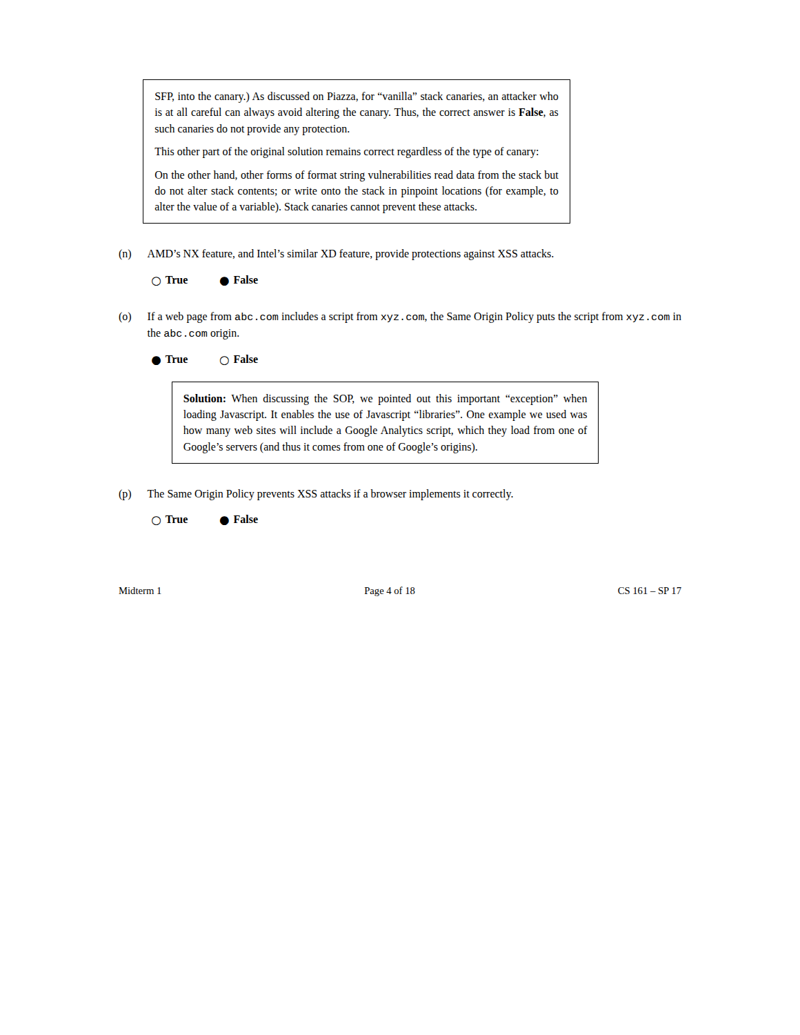SFP, into the canary.) As discussed on Piazza, for “vanilla” stack canaries, an attacker who is at all careful can always avoid altering the canary. Thus, the correct answer is False, as such canaries do not provide any protection.
This other part of the original solution remains correct regardless of the type of canary:
On the other hand, other forms of format string vulnerabilities read data from the stack but do not alter stack contents; or write onto the stack in pinpoint locations (for example, to alter the value of a variable). Stack canaries cannot prevent these attacks.
(n)
AMD’s NX feature, and Intel’s similar XD feature, provide protections against XSS attacks.
○True ●False
(o)
If a web page from abc.com includes a script from xyz.com, the Same Origin Policy puts the script from xyz.com in the abc.com origin.
●True ○False
Solution: When discussing the SOP, we pointed out this important “exception” when loading Javascript. It enables the use of Javascript “libraries”. One example we used was how many web sites will include a Google Analytics script, which they load from one of Google’s servers (and thus it comes from one of Google’s origins).
(p)
The Same Origin Policy prevents XSS attacks if a browser implements it correctly.
○True ●False
Midterm 1 Page 4 of 18 CS 161 – SP 17